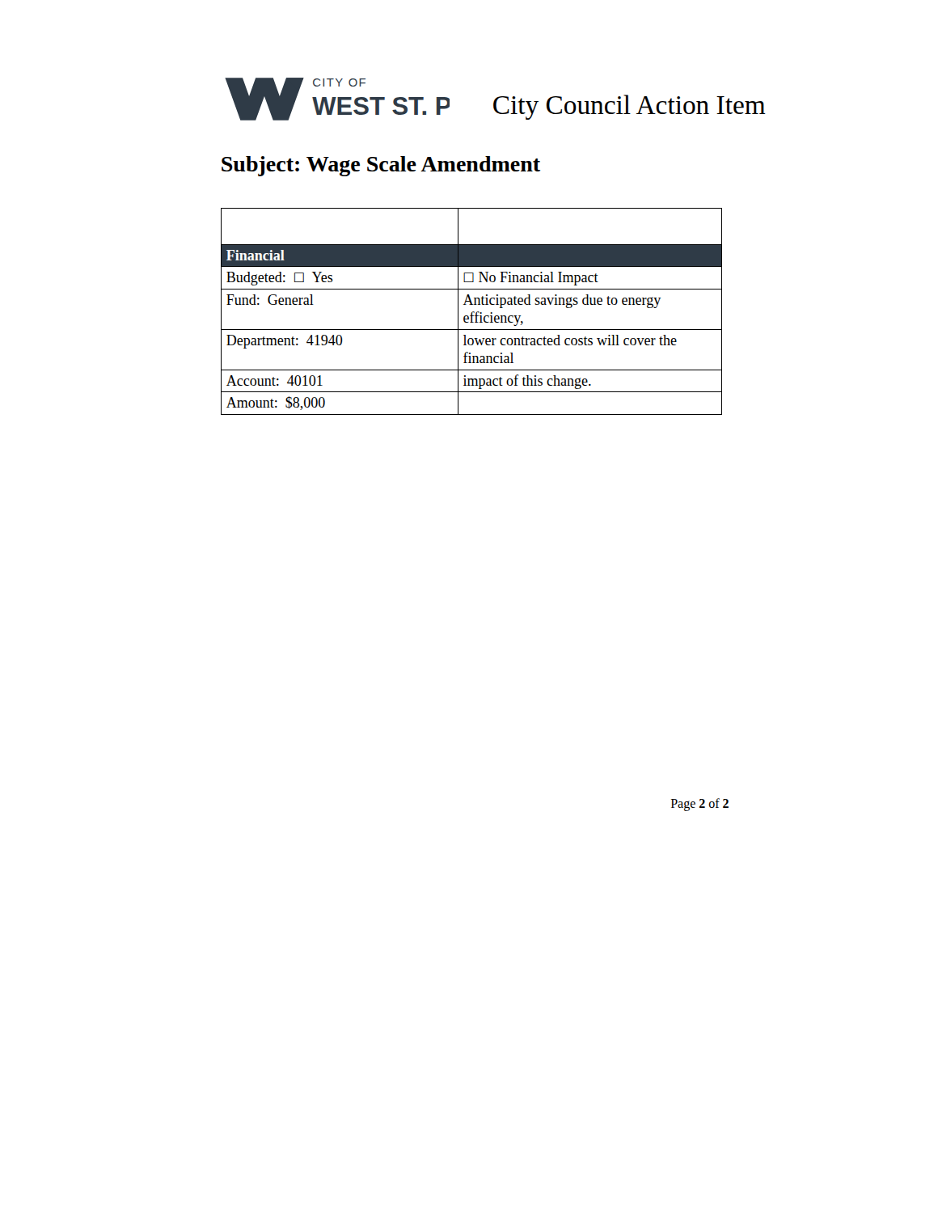CITY OF WEST ST. PAUL
City Council Action Item
Subject: Wage Scale Amendment
| Financial | |
| --- | --- |
| Budgeted: ☐ Yes | ☐ No Financial Impact |
| Fund: General | Anticipated savings due to energy efficiency, |
| Department: 41940 | lower contracted costs will cover the financial |
| Account: 40101 | impact of this change. |
| Amount: $8,000 | |
Page 2 of 2